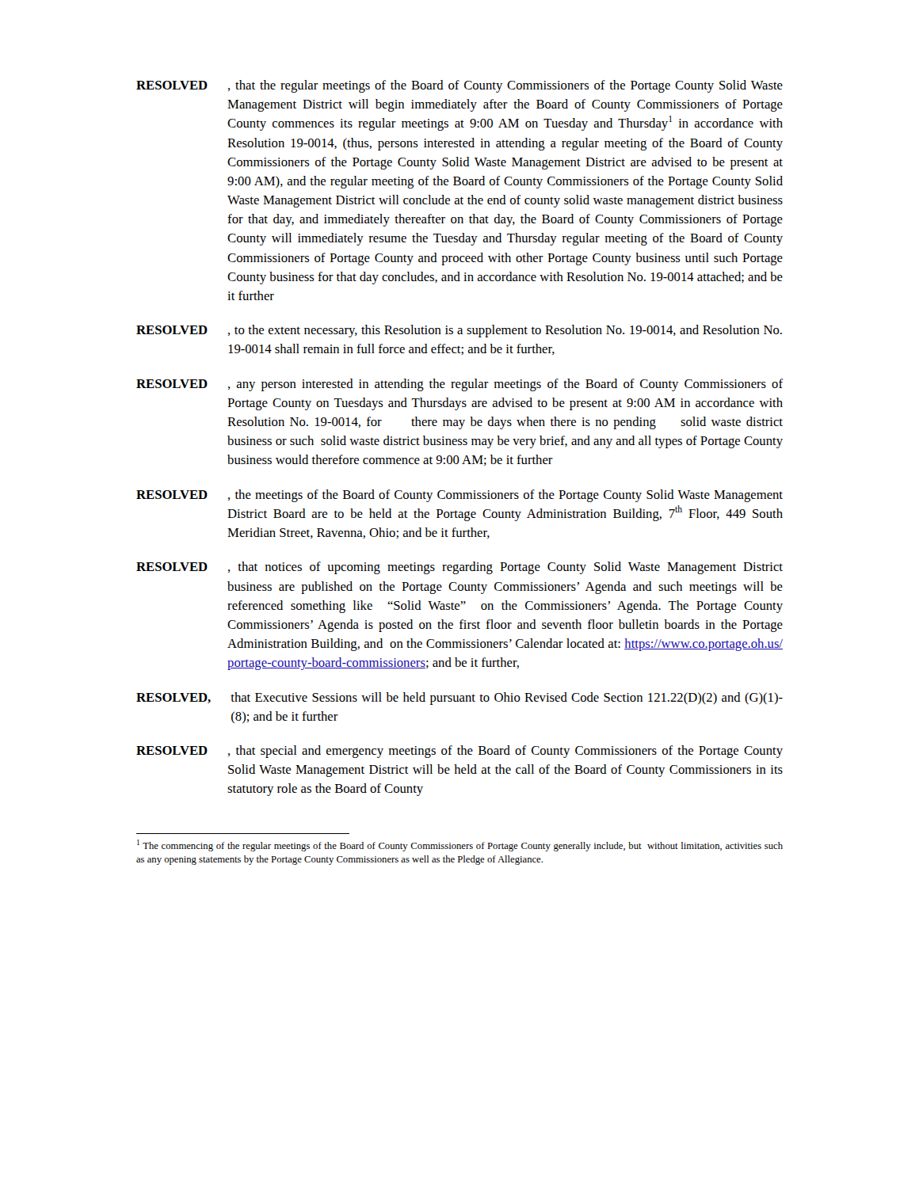RESOLVED
, that the regular meetings of the Board of County Commissioners of the Portage County Solid Waste Management District will begin immediately after the Board of County Commissioners of Portage County commences its regular meetings at 9:00 AM on Tuesday and Thursday1 in accordance with Resolution 19-0014, (thus, persons interested in attending a regular meeting of the Board of County Commissioners of the Portage County Solid Waste Management District are advised to be present at 9:00 AM), and the regular meeting of the Board of County Commissioners of the Portage County Solid Waste Management District will conclude at the end of county solid waste management district business for that day, and immediately thereafter on that day, the Board of County Commissioners of Portage County will immediately resume the Tuesday and Thursday regular meeting of the Board of County Commissioners of Portage County and proceed with other Portage County business until such Portage County business for that day concludes, and in accordance with Resolution No. 19-0014 attached; and be it further
RESOLVED
, to the extent necessary, this Resolution is a supplement to Resolution No. 19-0014, and Resolution No. 19-0014 shall remain in full force and effect; and be it further,
RESOLVED
, any person interested in attending the regular meetings of the Board of County Commissioners of Portage County on Tuesdays and Thursdays are advised to be present at 9:00 AM in accordance with Resolution No. 19-0014, for there may be days when there is no pending solid waste district business or such solid waste district business may be very brief, and any and all types of Portage County business would therefore commence at 9:00 AM; be it further
RESOLVED
, the meetings of the Board of County Commissioners of the Portage County Solid Waste Management District Board are to be held at the Portage County Administration Building, 7th Floor, 449 South Meridian Street, Ravenna, Ohio; and be it further,
RESOLVED
, that notices of upcoming meetings regarding Portage County Solid Waste Management District business are published on the Portage County Commissioners’ Agenda and such meetings will be referenced something like “Solid Waste” on the Commissioners’ Agenda. The Portage County Commissioners’ Agenda is posted on the first floor and seventh floor bulletin boards in the Portage Administration Building, and on the Commissioners’ Calendar located at: https://www.co.portage.oh.us/portage-county-board-commissioners; and be it further,
RESOLVED,
that Executive Sessions will be held pursuant to Ohio Revised Code Section 121.22(D)(2) and (G)(1)-(8); and be it further
RESOLVED
, that special and emergency meetings of the Board of County Commissioners of the Portage County Solid Waste Management District will be held at the call of the Board of County Commissioners in its statutory role as the Board of County
1 The commencing of the regular meetings of the Board of County Commissioners of Portage County generally include, but without limitation, activities such as any opening statements by the Portage County Commissioners as well as the Pledge of Allegiance.